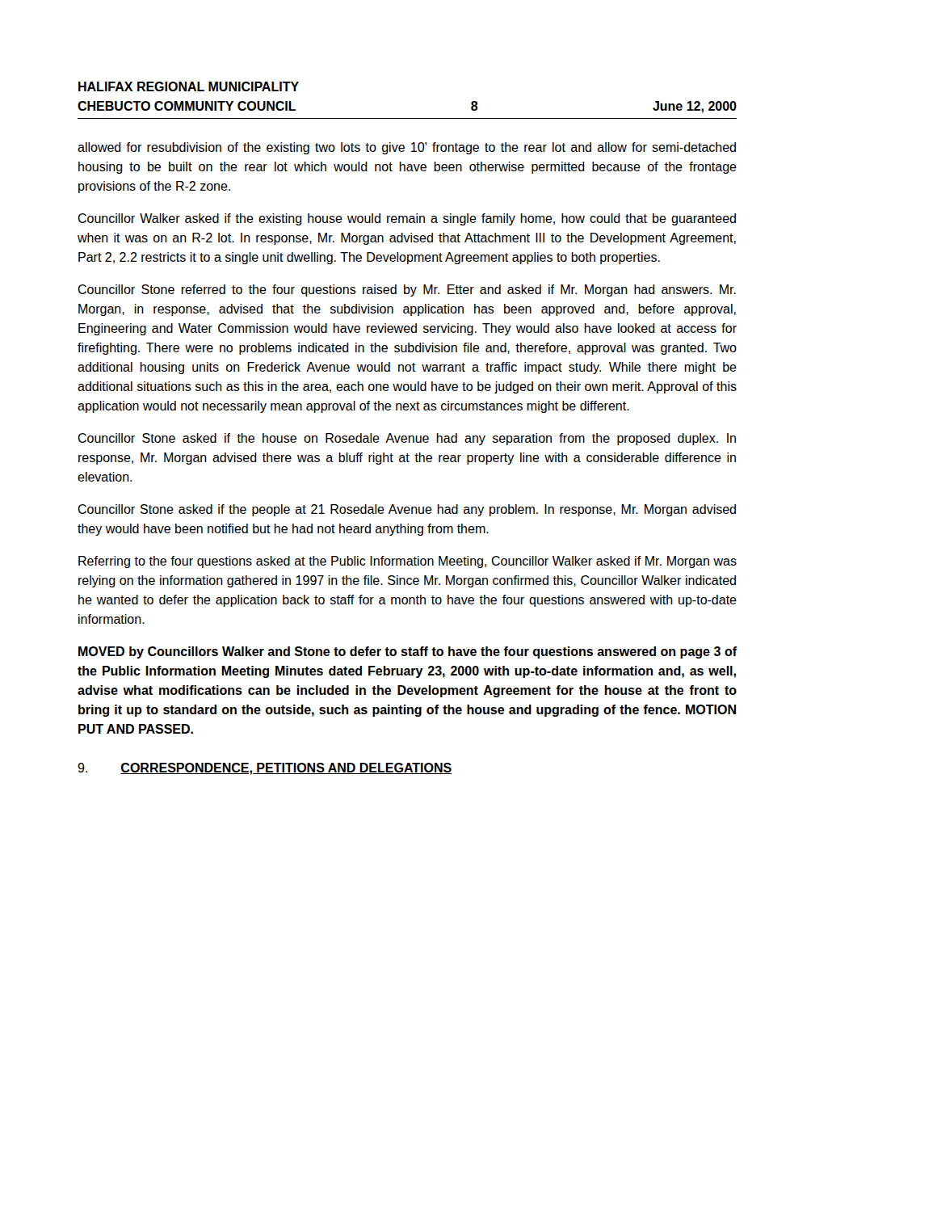HALIFAX REGIONAL MUNICIPALITY
CHEBUCTO COMMUNITY COUNCIL 8 June 12, 2000
allowed for resubdivision of the existing two lots to give 10' frontage to the rear lot and allow for semi-detached housing to be built on the rear lot which would not have been otherwise permitted because of the frontage provisions of the R-2 zone.
Councillor Walker asked if the existing house would remain a single family home, how could that be guaranteed when it was on an R-2 lot. In response, Mr. Morgan advised that Attachment III to the Development Agreement, Part 2, 2.2 restricts it to a single unit dwelling. The Development Agreement applies to both properties.
Councillor Stone referred to the four questions raised by Mr. Etter and asked if Mr. Morgan had answers. Mr. Morgan, in response, advised that the subdivision application has been approved and, before approval, Engineering and Water Commission would have reviewed servicing. They would also have looked at access for firefighting. There were no problems indicated in the subdivision file and, therefore, approval was granted. Two additional housing units on Frederick Avenue would not warrant a traffic impact study. While there might be additional situations such as this in the area, each one would have to be judged on their own merit. Approval of this application would not necessarily mean approval of the next as circumstances might be different.
Councillor Stone asked if the house on Rosedale Avenue had any separation from the proposed duplex. In response, Mr. Morgan advised there was a bluff right at the rear property line with a considerable difference in elevation.
Councillor Stone asked if the people at 21 Rosedale Avenue had any problem. In response, Mr. Morgan advised they would have been notified but he had not heard anything from them.
Referring to the four questions asked at the Public Information Meeting, Councillor Walker asked if Mr. Morgan was relying on the information gathered in 1997 in the file. Since Mr. Morgan confirmed this, Councillor Walker indicated he wanted to defer the application back to staff for a month to have the four questions answered with up-to-date information.
MOVED by Councillors Walker and Stone to defer to staff to have the four questions answered on page 3 of the Public Information Meeting Minutes dated February 23, 2000 with up-to-date information and, as well, advise what modifications can be included in the Development Agreement for the house at the front to bring it up to standard on the outside, such as painting of the house and upgrading of the fence. MOTION PUT AND PASSED.
9. CORRESPONDENCE, PETITIONS AND DELEGATIONS